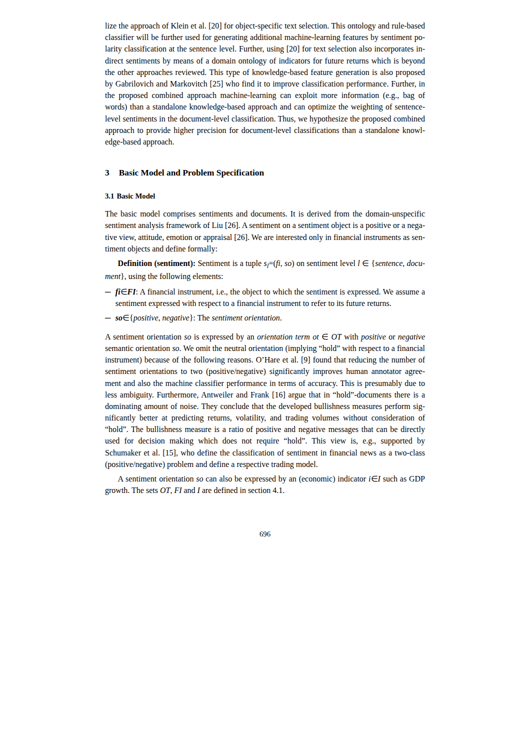lize the approach of Klein et al. [20] for object-specific text selection. This ontology and rule-based classifier will be further used for generating additional machine-learning features by sentiment polarity classification at the sentence level. Further, using [20] for text selection also incorporates indirect sentiments by means of a domain ontology of indicators for future returns which is beyond the other approaches reviewed. This type of knowledge-based feature generation is also proposed by Gabrilovich and Markovitch [25] who find it to improve classification performance. Further, in the proposed combined approach machine-learning can exploit more information (e.g., bag of words) than a standalone knowledge-based approach and can optimize the weighting of sentence-level sentiments in the document-level classification. Thus, we hypothesize the proposed combined approach to provide higher precision for document-level classifications than a standalone knowledge-based approach.
3 Basic Model and Problem Specification
3.1 Basic Model
The basic model comprises sentiments and documents. It is derived from the domain-unspecific sentiment analysis framework of Liu [26]. A sentiment on a sentiment object is a positive or a negative view, attitude, emotion or appraisal [26]. We are interested only in financial instruments as sentiment objects and define formally:
Definition (sentiment): Sentiment is a tuple sl=(fi, so) on sentiment level l ∈ {sentence, document}, using the following elements:
fi∈FI: A financial instrument, i.e., the object to which the sentiment is expressed. We assume a sentiment expressed with respect to a financial instrument to refer to its future returns.
so∈{positive, negative}: The sentiment orientation.
A sentiment orientation so is expressed by an orientation term ot ∈ OT with positive or negative semantic orientation so. We omit the neutral orientation (implying “hold” with respect to a financial instrument) because of the following reasons. O’Hare et al. [9] found that reducing the number of sentiment orientations to two (positive/negative) significantly improves human annotator agreement and also the machine classifier performance in terms of accuracy. This is presumably due to less ambiguity. Furthermore, Antweiler and Frank [16] argue that in “hold”-documents there is a dominating amount of noise. They conclude that the developed bullishness measures perform significantly better at predicting returns, volatility, and trading volumes without consideration of “hold”. The bullishness measure is a ratio of positive and negative messages that can be directly used for decision making which does not require “hold”. This view is, e.g., supported by Schumaker et al. [15], who define the classification of sentiment in financial news as a two-class (positive/negative) problem and define a respective trading model.
A sentiment orientation so can also be expressed by an (economic) indicator i∈I such as GDP growth. The sets OT, FI and I are defined in section 4.1.
696